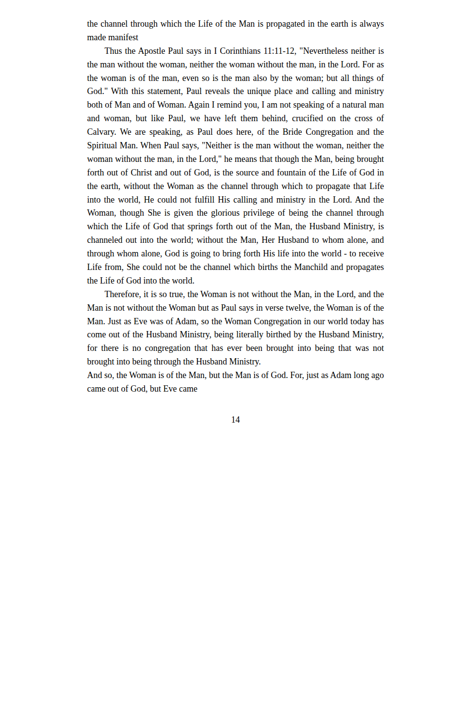the channel through which the Life of the Man is propagated in the earth is always made manifest
Thus the Apostle Paul says in I Corinthians 11:11-12, "Nevertheless neither is the man without the woman, neither the woman without the man, in the Lord. For as the woman is of the man, even so is the man also by the woman; but all things of God." With this statement, Paul reveals the unique place and calling and ministry both of Man and of Woman. Again I remind you, I am not speaking of a natural man and woman, but like Paul, we have left them behind, crucified on the cross of Calvary. We are speaking, as Paul does here, of the Bride Congregation and the Spiritual Man. When Paul says, "Neither is the man without the woman, neither the woman without the man, in the Lord," he means that though the Man, being brought forth out of Christ and out of God, is the source and fountain of the Life of God in the earth, without the Woman as the channel through which to propagate that Life into the world, He could not fulfill His calling and ministry in the Lord. And the Woman, though She is given the glorious privilege of being the channel through which the Life of God that springs forth out of the Man, the Husband Ministry, is channeled out into the world; without the Man, Her Husband to whom alone, and through whom alone, God is going to bring forth His life into the world - to receive Life from, She could not be the channel which births the Manchild and propagates the Life of God into the world.
Therefore, it is so true, the Woman is not without the Man, in the Lord, and the Man is not without the Woman but as Paul says in verse twelve, the Woman is of the Man. Just as Eve was of Adam, so the Woman Congregation in our world today has come out of the Husband Ministry, being literally birthed by the Husband Ministry, for there is no congregation that has ever been brought into being that was not brought into being through the Husband Ministry.
And so, the Woman is of the Man, but the Man is of God. For, just as Adam long ago came out of God, but Eve came
14